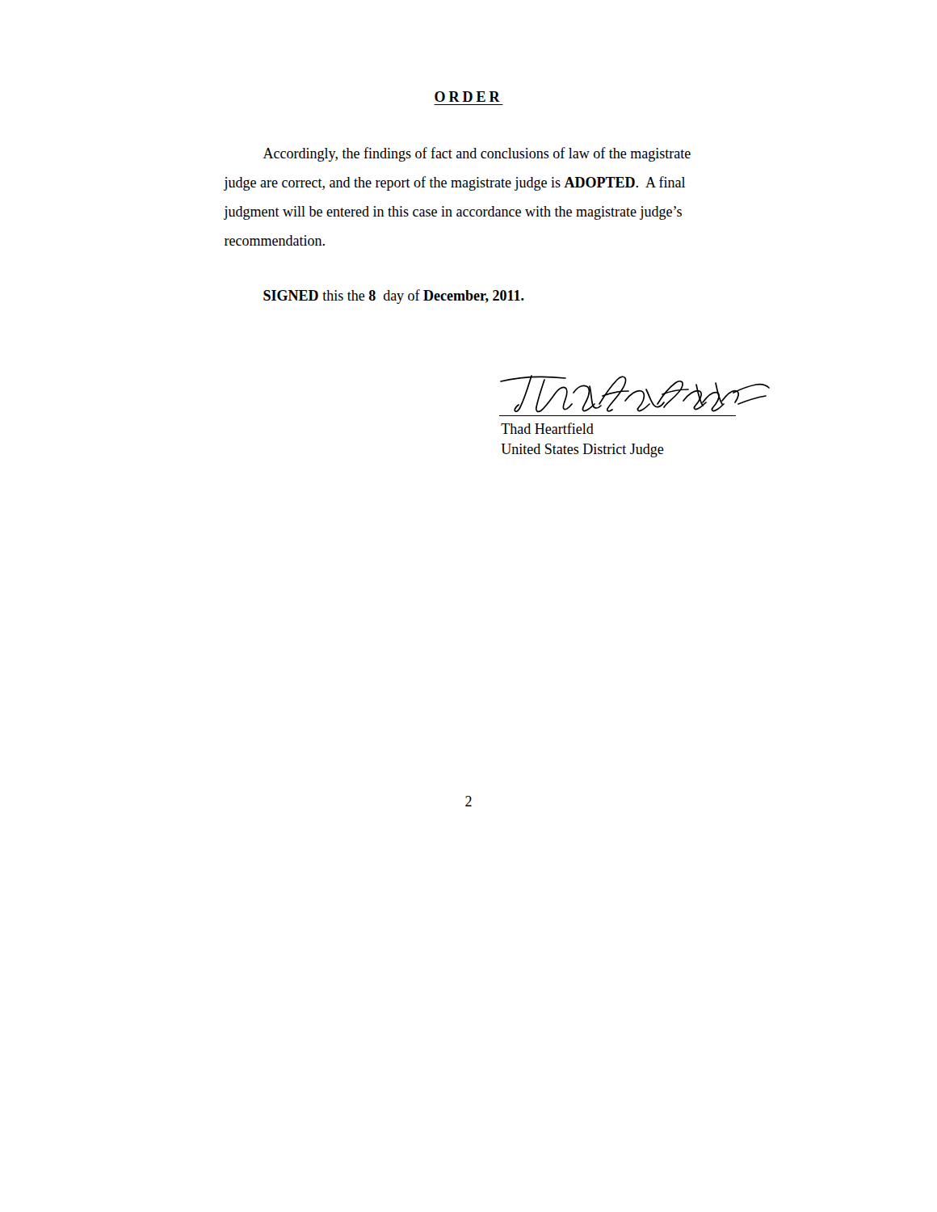ORDER
Accordingly, the findings of fact and conclusions of law of the magistrate judge are correct, and the report of the magistrate judge is ADOPTED. A final judgment will be entered in this case in accordance with the magistrate judge’s recommendation.
SIGNED this the 8 day of December, 2011.
Thad Heartfield
United States District Judge
2